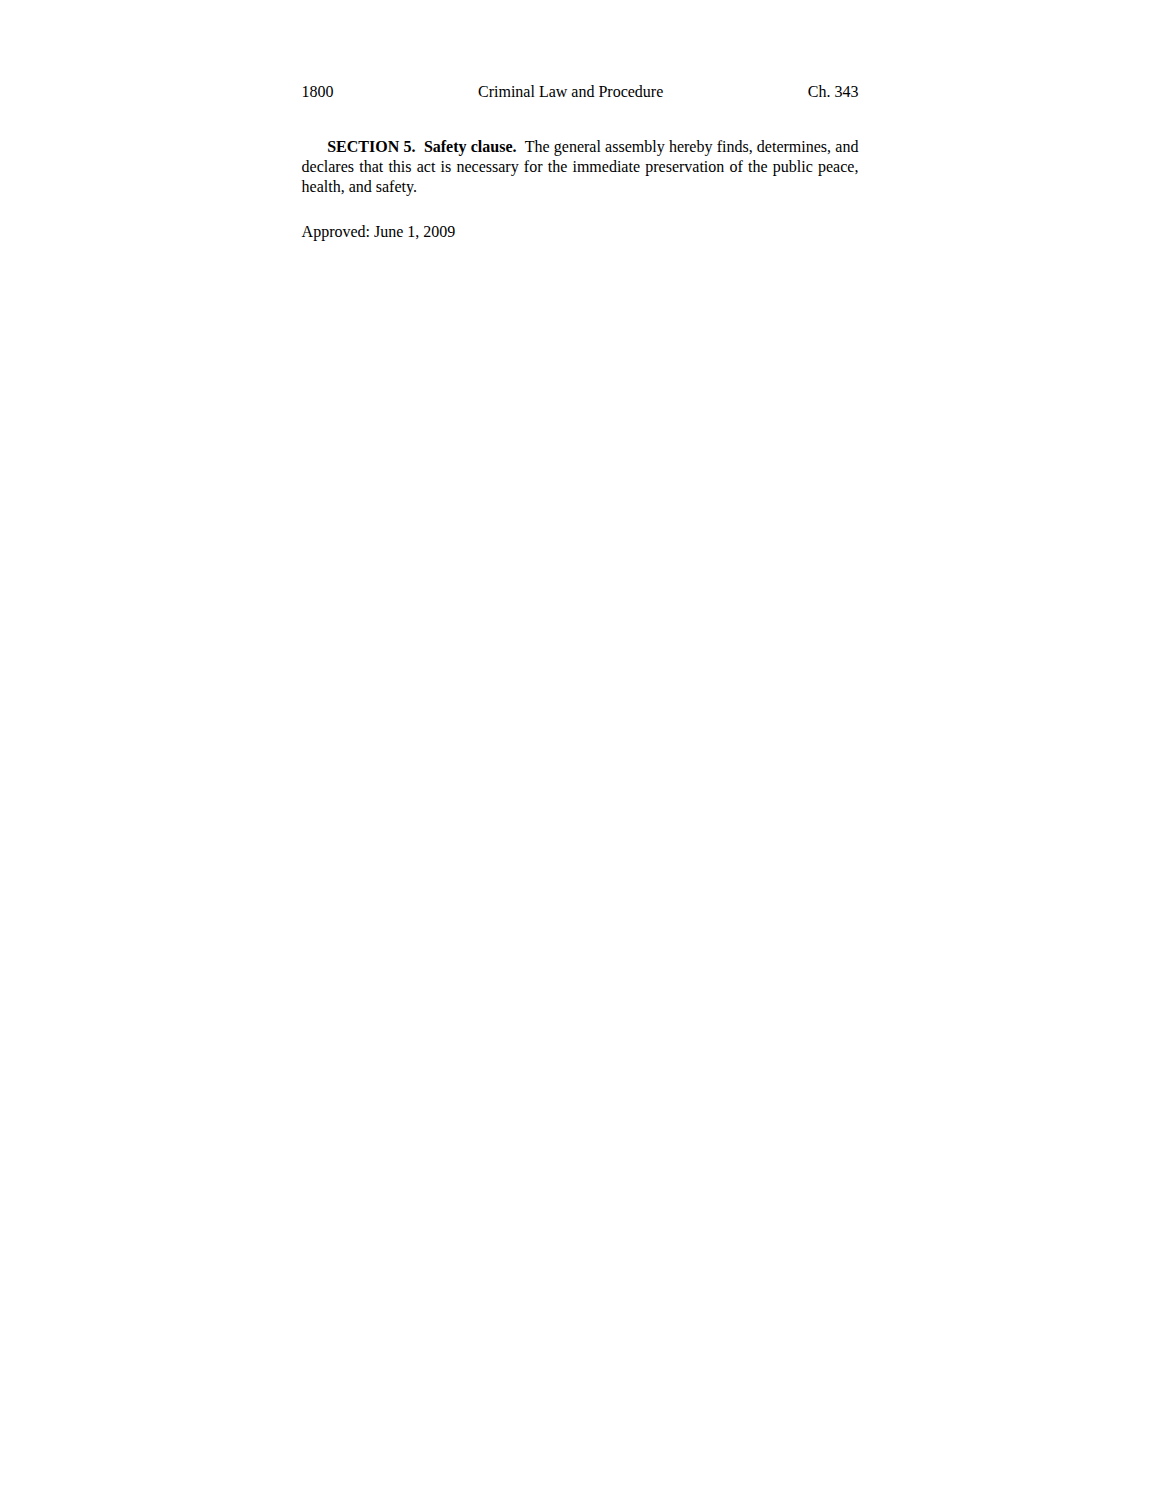1800 Criminal Law and Procedure Ch. 343
SECTION 5. Safety clause. The general assembly hereby finds, determines, and declares that this act is necessary for the immediate preservation of the public peace, health, and safety.
Approved: June 1, 2009